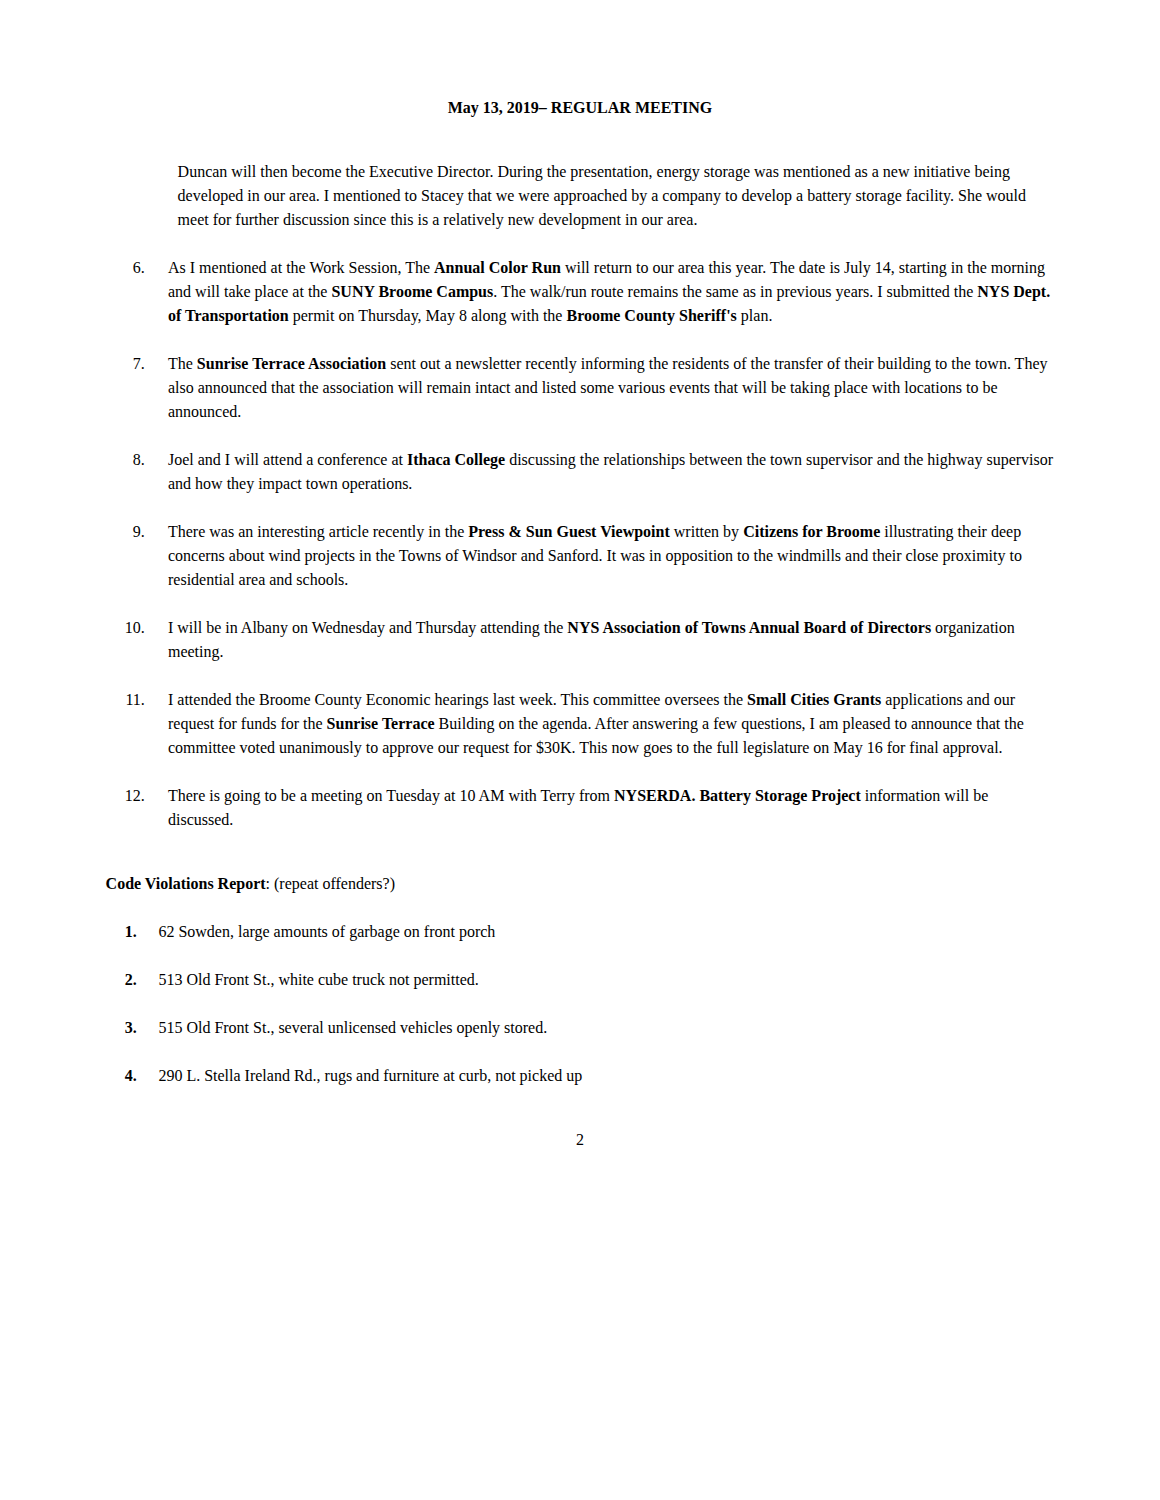May 13, 2019– REGULAR MEETING
Duncan will then become the Executive Director. During the presentation, energy storage was mentioned as a new initiative being developed in our area. I mentioned to Stacey that we were approached by a company to develop a battery storage facility. She would meet for further discussion since this is a relatively new development in our area.
As I mentioned at the Work Session, The Annual Color Run will return to our area this year. The date is July 14, starting in the morning and will take place at the SUNY Broome Campus. The walk/run route remains the same as in previous years. I submitted the NYS Dept. of Transportation permit on Thursday, May 8 along with the Broome County Sheriff's plan.
The Sunrise Terrace Association sent out a newsletter recently informing the residents of the transfer of their building to the town. They also announced that the association will remain intact and listed some various events that will be taking place with locations to be announced.
Joel and I will attend a conference at Ithaca College discussing the relationships between the town supervisor and the highway supervisor and how they impact town operations.
There was an interesting article recently in the Press & Sun Guest Viewpoint written by Citizens for Broome illustrating their deep concerns about wind projects in the Towns of Windsor and Sanford. It was in opposition to the windmills and their close proximity to residential area and schools.
I will be in Albany on Wednesday and Thursday attending the NYS Association of Towns Annual Board of Directors organization meeting.
I attended the Broome County Economic hearings last week. This committee oversees the Small Cities Grants applications and our request for funds for the Sunrise Terrace Building on the agenda. After answering a few questions, I am pleased to announce that the committee voted unanimously to approve our request for $30K. This now goes to the full legislature on May 16 for final approval.
There is going to be a meeting on Tuesday at 10 AM with Terry from NYSERDA. Battery Storage Project information will be discussed.
Code Violations Report: (repeat offenders?)
62 Sowden, large amounts of garbage on front porch
513 Old Front St., white cube truck not permitted.
515 Old Front St., several unlicensed vehicles openly stored.
290 L. Stella Ireland Rd., rugs and furniture at curb, not picked up
2